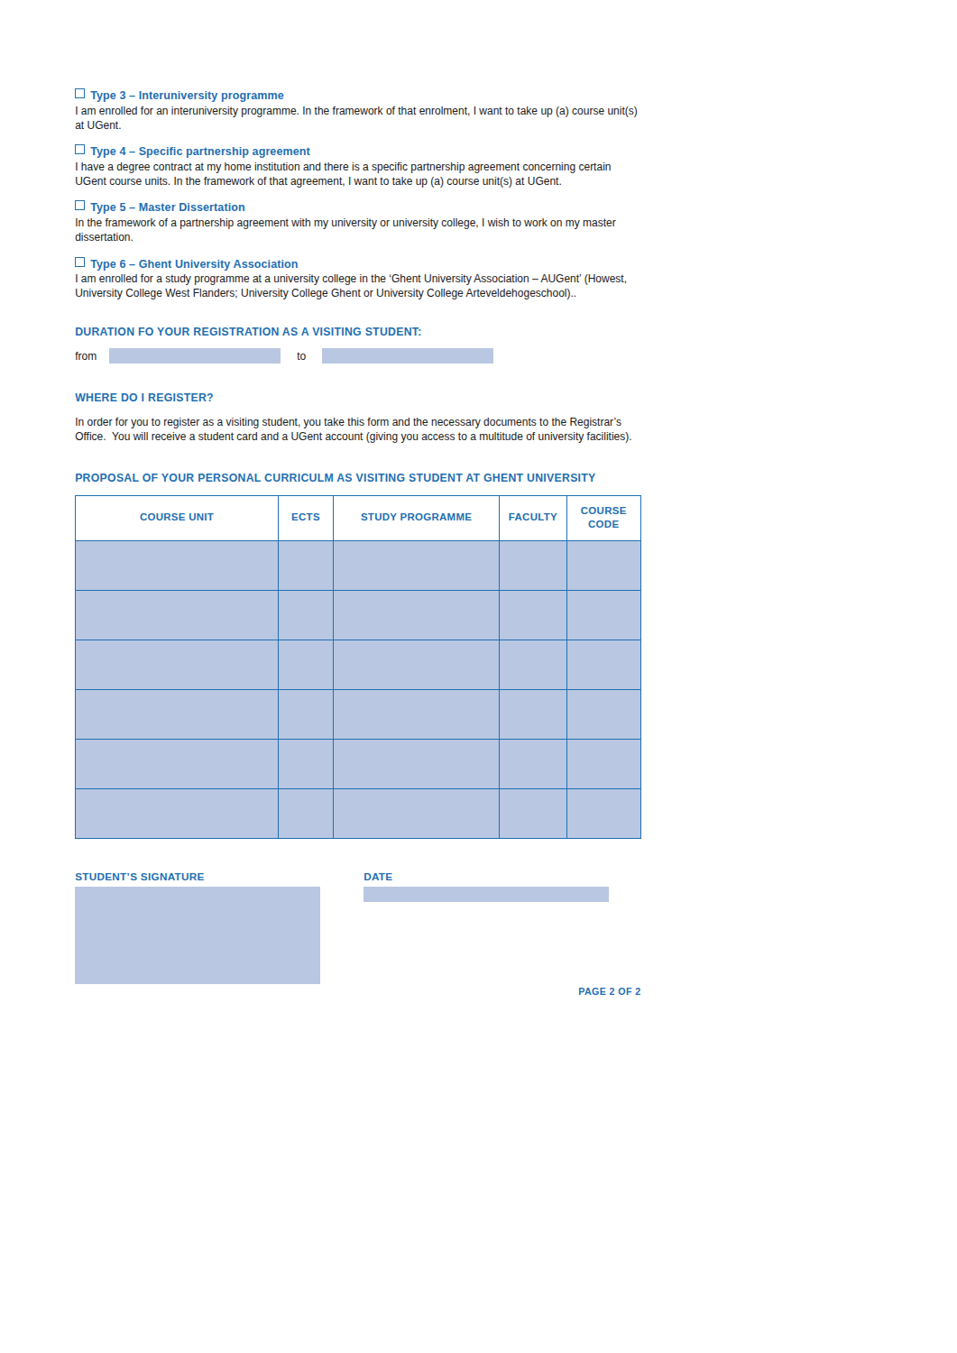Type 3 – Interuniversity programme
I am enrolled for an interuniversity programme. In the framework of that enrolment, I want to take up (a) course unit(s) at UGent.
Type 4 – Specific partnership agreement
I have a degree contract at my home institution and there is a specific partnership agreement concerning certain UGent course units. In the framework of that agreement, I want to take up (a) course unit(s) at UGent.
Type 5 – Master Dissertation
In the framework of a partnership agreement with my university or university college, I wish to work on my master dissertation.
Type 6 – Ghent University Association
I am enrolled for a study programme at a university college in the ‘Ghent University Association – AUGent’ (Howest, University College West Flanders; University College Ghent or University College Arteveldehogeschool)..
Duration fo your registration as a visiting student:
from to
Where do I register?
In order for you to register as a visiting student, you take this form and the necessary documents to the Registrar’s Office. You will receive a student card and a UGent account (giving you access to a multitude of university facilities).
Proposal of your personal curriculm as visiting student at Ghent University
| Course unit | ECTS | Study programme | Faculty | Course code |
| --- | --- | --- | --- | --- |
Student’s signature
Date
PAGE 2 OF 2